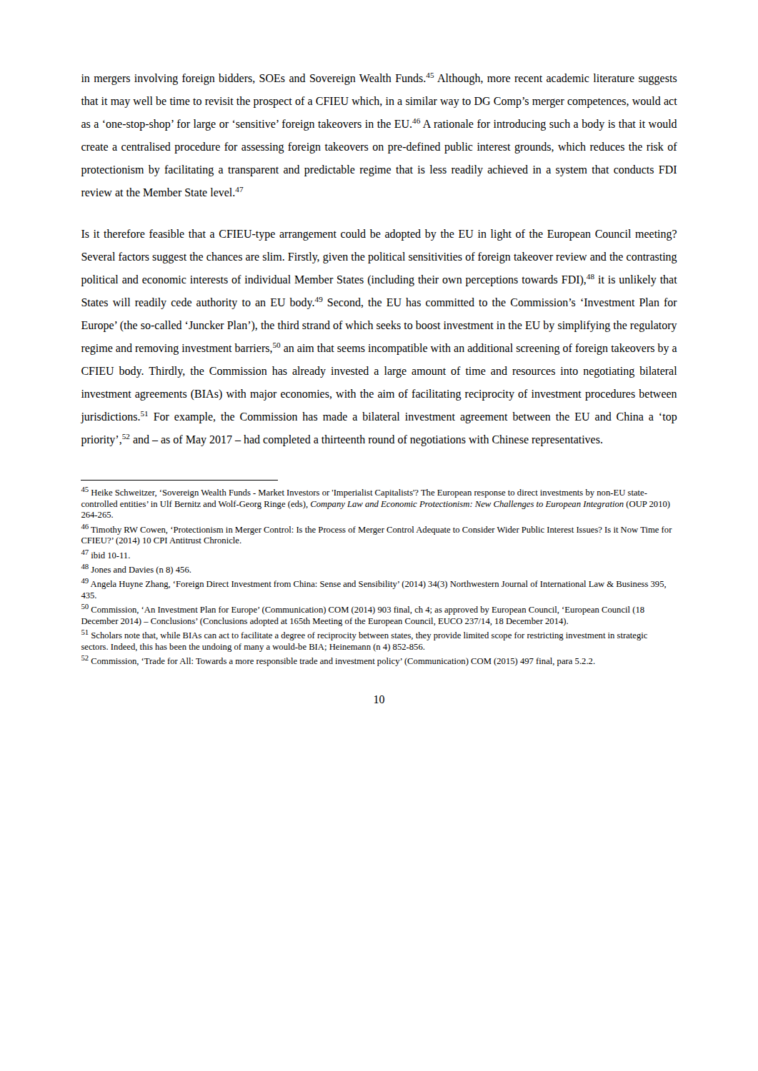in mergers involving foreign bidders, SOEs and Sovereign Wealth Funds.45 Although, more recent academic literature suggests that it may well be time to revisit the prospect of a CFIEU which, in a similar way to DG Comp’s merger competences, would act as a ‘one-stop-shop’ for large or ‘sensitive’ foreign takeovers in the EU.46 A rationale for introducing such a body is that it would create a centralised procedure for assessing foreign takeovers on pre-defined public interest grounds, which reduces the risk of protectionism by facilitating a transparent and predictable regime that is less readily achieved in a system that conducts FDI review at the Member State level.47
Is it therefore feasible that a CFIEU-type arrangement could be adopted by the EU in light of the European Council meeting? Several factors suggest the chances are slim. Firstly, given the political sensitivities of foreign takeover review and the contrasting political and economic interests of individual Member States (including their own perceptions towards FDI),48 it is unlikely that States will readily cede authority to an EU body.49 Second, the EU has committed to the Commission’s ‘Investment Plan for Europe’ (the so-called ‘Juncker Plan’), the third strand of which seeks to boost investment in the EU by simplifying the regulatory regime and removing investment barriers,50 an aim that seems incompatible with an additional screening of foreign takeovers by a CFIEU body. Thirdly, the Commission has already invested a large amount of time and resources into negotiating bilateral investment agreements (BIAs) with major economies, with the aim of facilitating reciprocity of investment procedures between jurisdictions.51 For example, the Commission has made a bilateral investment agreement between the EU and China a ‘top priority’,52 and – as of May 2017 – had completed a thirteenth round of negotiations with Chinese representatives.
45 Heike Schweitzer, ‘Sovereign Wealth Funds - Market Investors or 'Imperialist Capitalists'? The European response to direct investments by non-EU state-controlled entities’ in Ulf Bernitz and Wolf-Georg Ringe (eds), Company Law and Economic Protectionism: New Challenges to European Integration (OUP 2010) 264-265.
46 Timothy RW Cowen, ‘Protectionism in Merger Control: Is the Process of Merger Control Adequate to Consider Wider Public Interest Issues? Is it Now Time for CFIEU?’ (2014) 10 CPI Antitrust Chronicle.
47 ibid 10-11.
48 Jones and Davies (n 8) 456.
49 Angela Huyne Zhang, ‘Foreign Direct Investment from China: Sense and Sensibility’ (2014) 34(3) Northwestern Journal of International Law & Business 395, 435.
50 Commission, ‘An Investment Plan for Europe’ (Communication) COM (2014) 903 final, ch 4; as approved by European Council, ‘European Council (18 December 2014) – Conclusions’ (Conclusions adopted at 165th Meeting of the European Council, EUCO 237/14, 18 December 2014).
51 Scholars note that, while BIAs can act to facilitate a degree of reciprocity between states, they provide limited scope for restricting investment in strategic sectors. Indeed, this has been the undoing of many a would-be BIA; Heinemann (n 4) 852-856.
52 Commission, ‘Trade for All: Towards a more responsible trade and investment policy’ (Communication) COM (2015) 497 final, para 5.2.2.
10